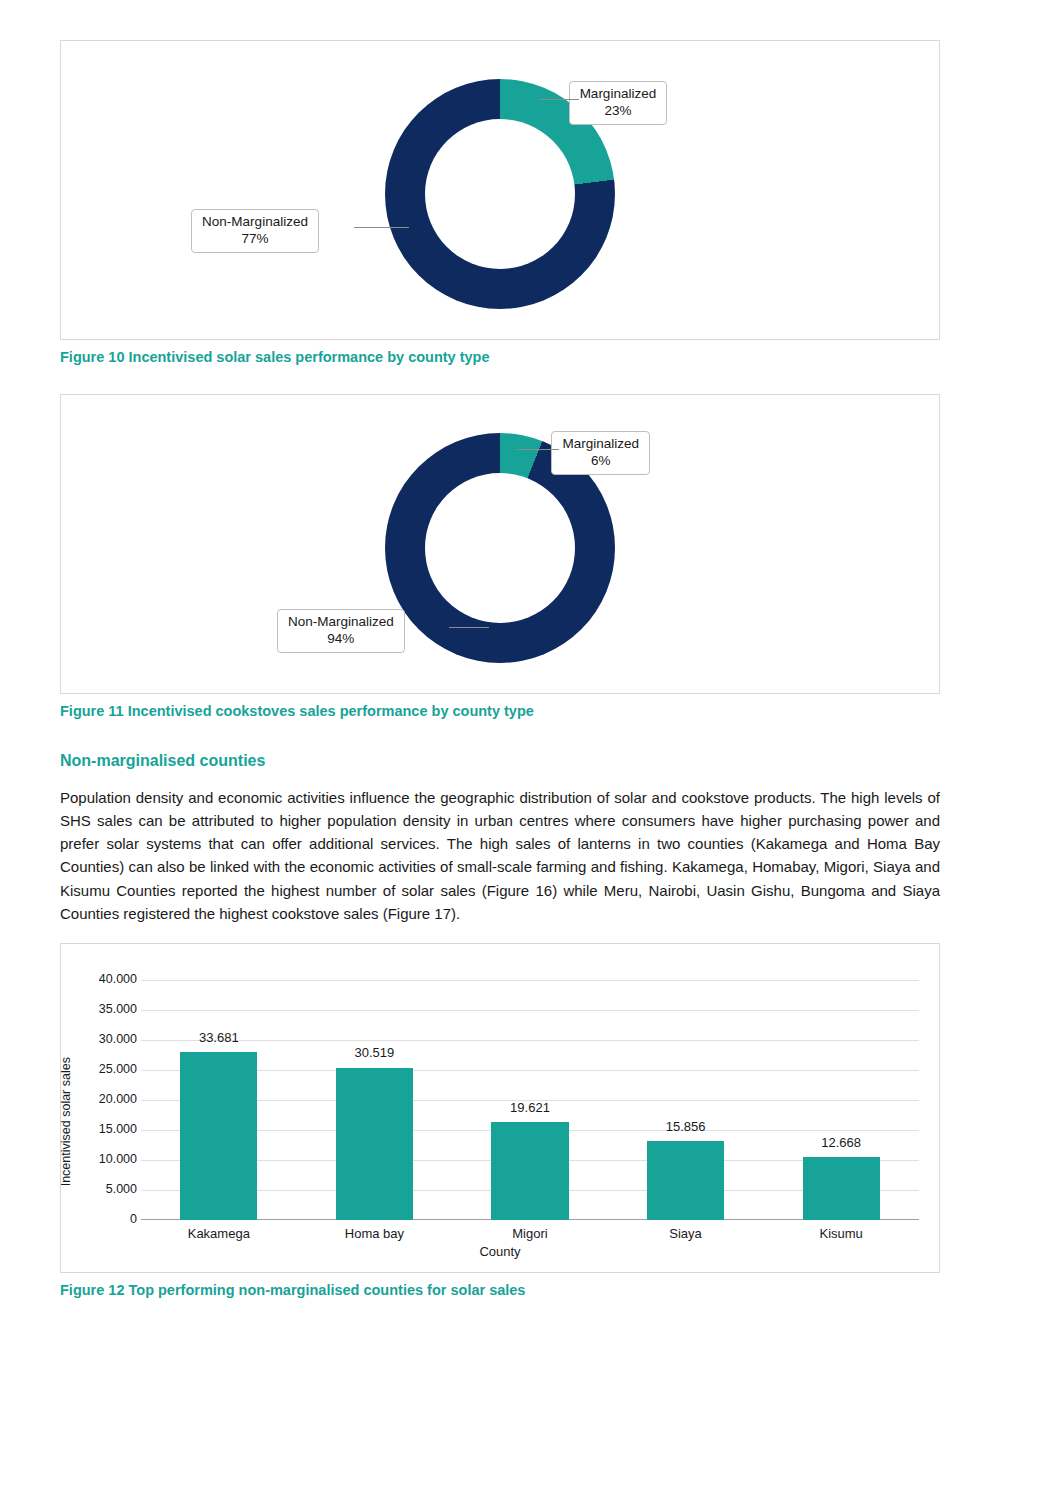Marginalized
23%
Non-Marginalized
77%
Figure 10 Incentivised solar sales performance by county type
Marginalized
6%
Non-Marginalized
94%
Figure 11 Incentivised cookstoves sales performance by county type
Non-marginalised counties
Population density and economic activities influence the geographic distribution of solar and cookstove products. The high levels of SHS sales can be attributed to higher population density in urban centres where consumers have higher purchasing power and prefer solar systems that can offer additional services. The high sales of lanterns in two counties (Kakamega and Homa Bay Counties) can also be linked with the economic activities of small-scale farming and fishing. Kakamega, Homabay, Migori, Siaya and Kisumu Counties reported the highest number of solar sales (Figure 16) while Meru, Nairobi, Uasin Gishu, Bungoma and Siaya Counties registered the highest cookstove sales (Figure 17).
Incentivised solar sales
40.000
35.000
30.000
25.000
20.000
15.000
10.000
5.000
0
33.681
30.519
19.621
15.856
12.668
Kakamega Homa bay Migori Siaya Kisumu
County
Figure 12 Top performing non-marginalised counties for solar sales